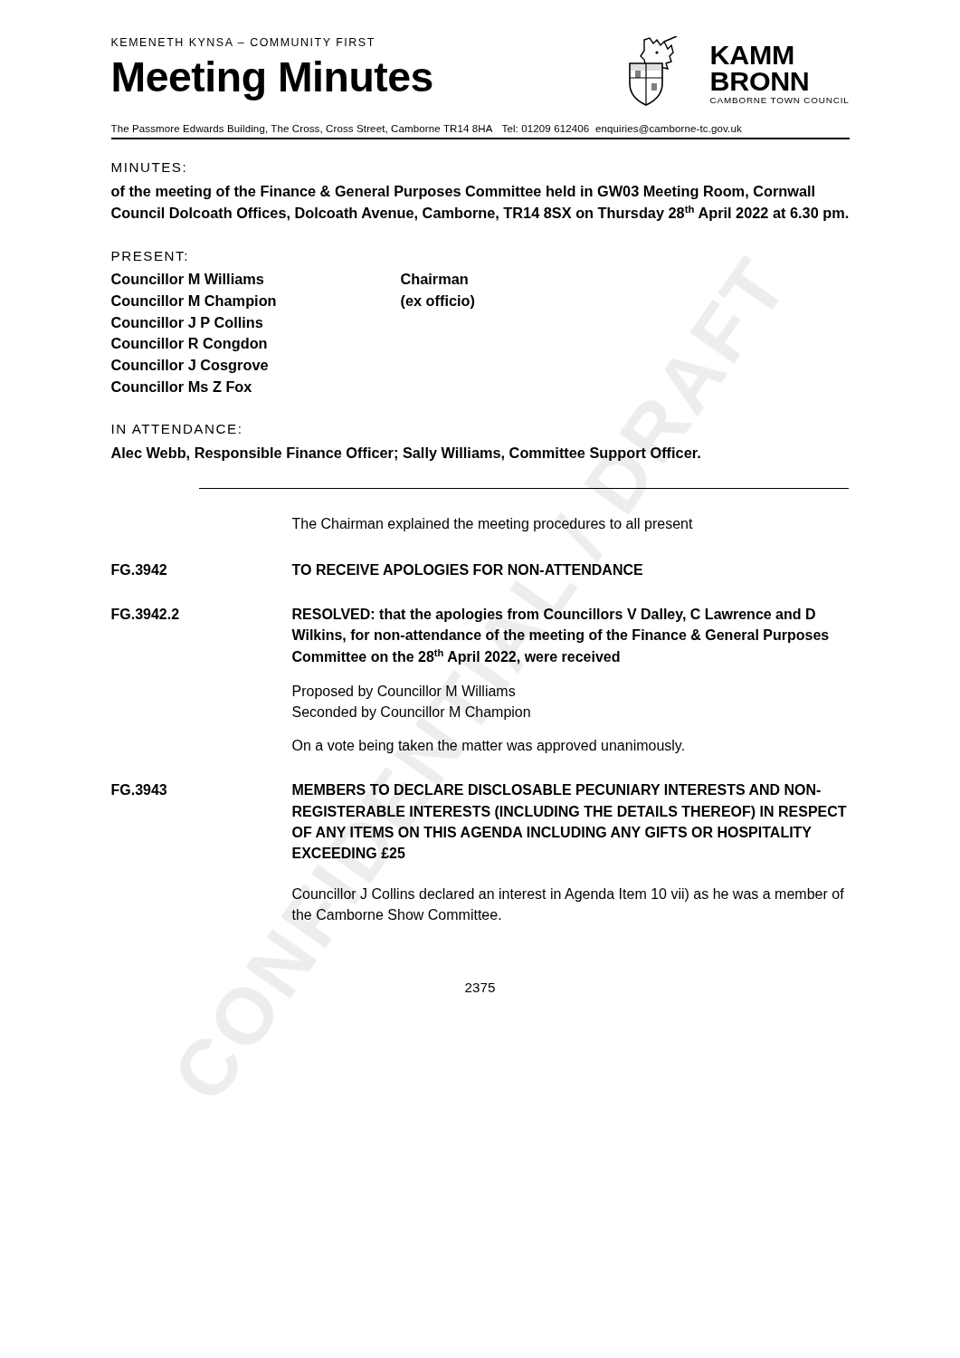KEMENETH KYNSA – COMMUNITY FIRST
Meeting Minutes
KAMM
BRONN
CAMBORNE TOWN COUNCIL
The Passmore Edwards Building, The Cross, Cross Street, Camborne TR14 8HA Tel: 01209 612406 enquiries@camborne-tc.gov.uk
MINUTES:
of the meeting of the Finance & General Purposes Committee held in GW03 Meeting Room, Cornwall Council Dolcoath Offices, Dolcoath Avenue, Camborne, TR14 8SX on Thursday 28th April 2022 at 6.30 pm.
PRESENT:
Councillor M Williams Chairman
Councillor M Champion(ex officio)
Councillor J P Collins
Councillor R Congdon
Councillor J Cosgrove
Councillor Ms Z Fox
IN ATTENDANCE:
Alec Webb, Responsible Finance Officer; Sally Williams, Committee Support Officer.
The Chairman explained the meeting procedures to all present
FG.3942
TO RECEIVE APOLOGIES FOR NON-ATTENDANCE
FG.3942.2
RESOLVED: that the apologies from Councillors V Dalley, C Lawrence and D Wilkins, for non-attendance of the meeting of the Finance & General Purposes Committee on the 28th April 2022, were received
Proposed by Councillor M Williams
Seconded by Councillor M Champion
On a vote being taken the matter was approved unanimously.
FG.3943
MEMBERS TO DECLARE DISCLOSABLE PECUNIARY INTERESTS AND NON-REGISTERABLE INTERESTS (INCLUDING THE DETAILS THEREOF) IN RESPECT OF ANY ITEMS ON THIS AGENDA INCLUDING ANY GIFTS OR HOSPITALITY EXCEEDING £25
Councillor J Collins declared an interest in Agenda Item 10 vii) as he was a member of the Camborne Show Committee.
2375